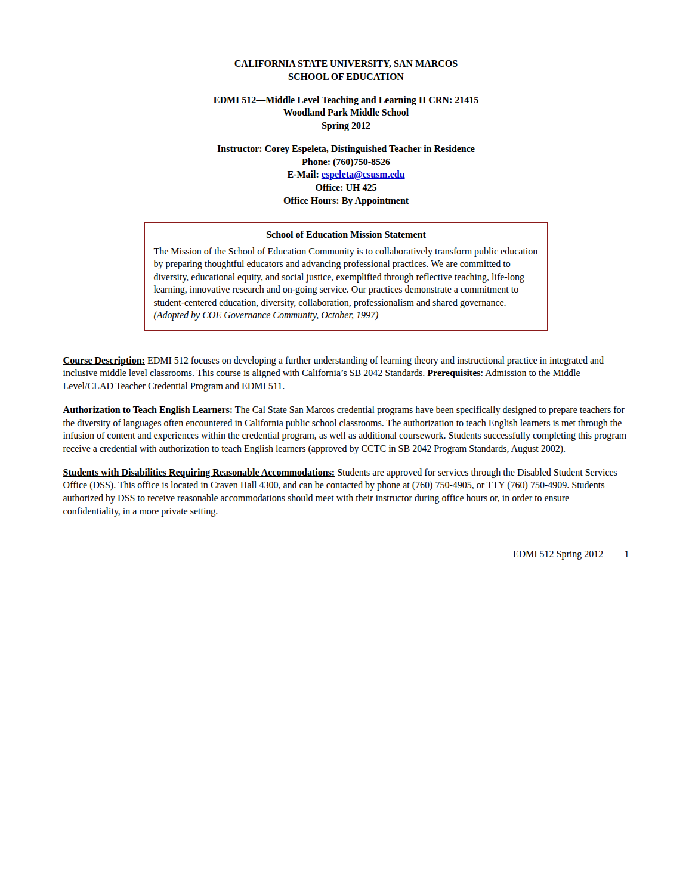CALIFORNIA STATE UNIVERSITY, SAN MARCOS
SCHOOL OF EDUCATION
EDMI 512—Middle Level Teaching and Learning II CRN: 21415
Woodland Park Middle School
Spring 2012
Instructor: Corey Espeleta, Distinguished Teacher in Residence
Phone: (760)750-8526
E-Mail: espeleta@csusm.edu
Office: UH 425
Office Hours: By Appointment
School of Education Mission Statement
The Mission of the School of Education Community is to collaboratively transform public education by preparing thoughtful educators and advancing professional practices. We are committed to diversity, educational equity, and social justice, exemplified through reflective teaching, life-long learning, innovative research and on-going service. Our practices demonstrate a commitment to student-centered education, diversity, collaboration, professionalism and shared governance. (Adopted by COE Governance Community, October, 1997)
Course Description: EDMI 512 focuses on developing a further understanding of learning theory and instructional practice in integrated and inclusive middle level classrooms. This course is aligned with California’s SB 2042 Standards. Prerequisites: Admission to the Middle Level/CLAD Teacher Credential Program and EDMI 511.
Authorization to Teach English Learners: The Cal State San Marcos credential programs have been specifically designed to prepare teachers for the diversity of languages often encountered in California public school classrooms. The authorization to teach English learners is met through the infusion of content and experiences within the credential program, as well as additional coursework. Students successfully completing this program receive a credential with authorization to teach English learners (approved by CCTC in SB 2042 Program Standards, August 2002).
Students with Disabilities Requiring Reasonable Accommodations: Students are approved for services through the Disabled Student Services Office (DSS). This office is located in Craven Hall 4300, and can be contacted by phone at (760) 750-4905, or TTY (760) 750-4909. Students authorized by DSS to receive reasonable accommodations should meet with their instructor during office hours or, in order to ensure confidentiality, in a more private setting.
EDMI 512 Spring 20121